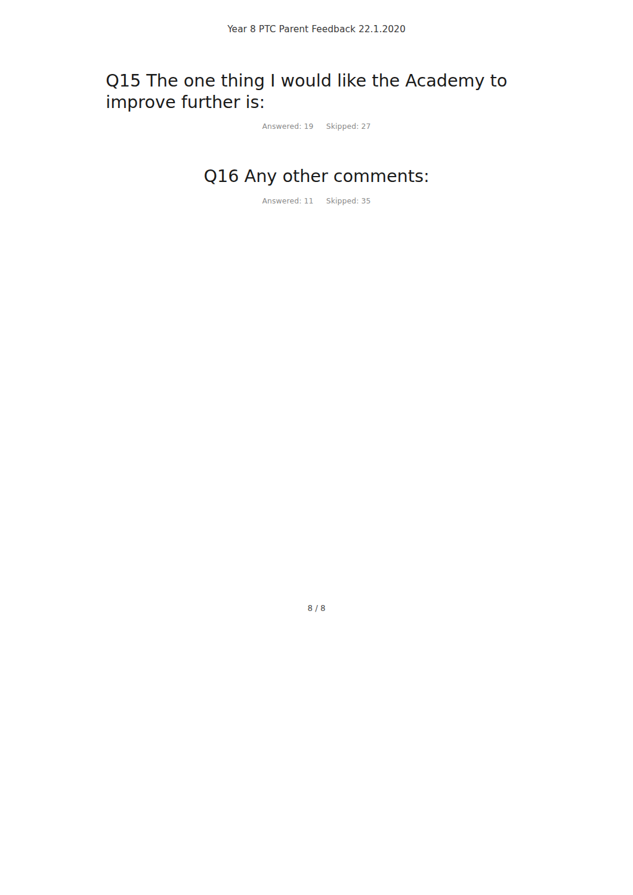Year 8 PTC Parent Feedback 22.1.2020
Q15 The one thing I would like the Academy to improve further is:
Answered: 19 Skipped: 27
Q16 Any other comments:
Answered: 11 Skipped: 35
8 / 8